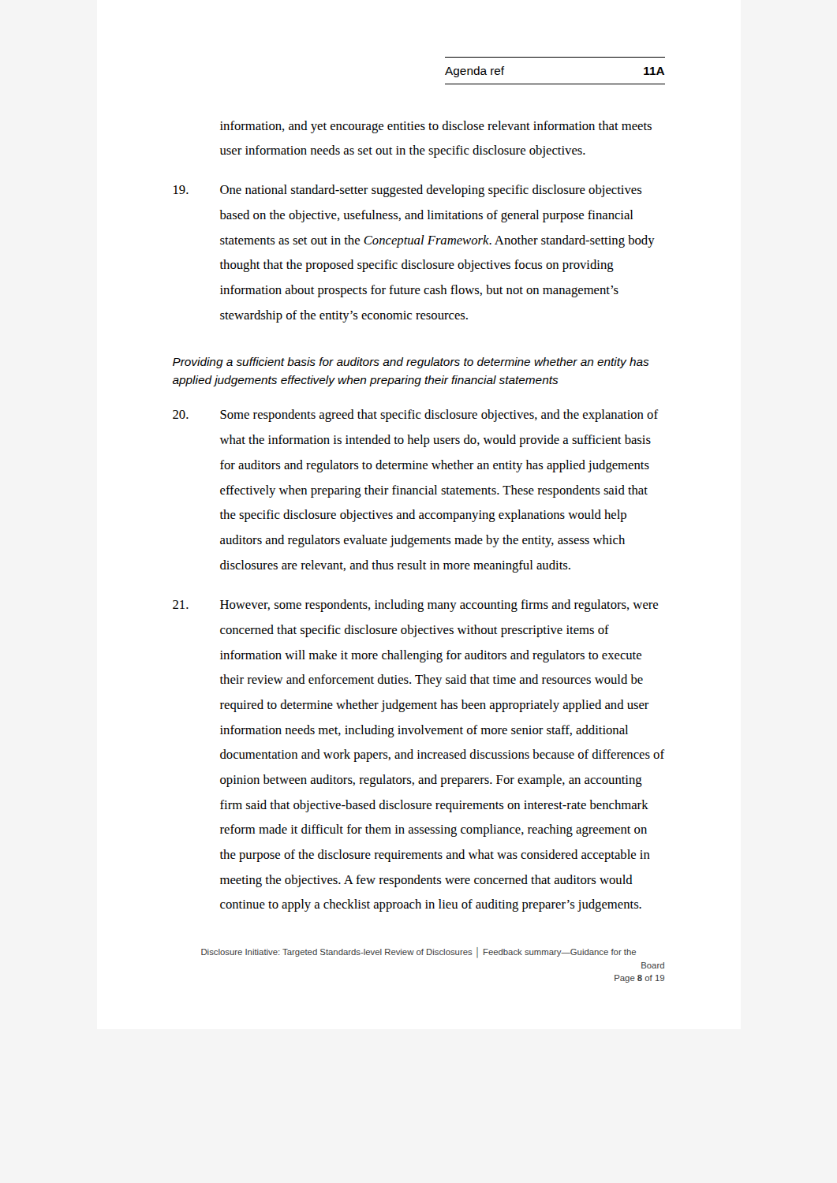Agenda ref 11A
information, and yet encourage entities to disclose relevant information that meets user information needs as set out in the specific disclosure objectives.
One national standard-setter suggested developing specific disclosure objectives based on the objective, usefulness, and limitations of general purpose financial statements as set out in the Conceptual Framework. Another standard-setting body thought that the proposed specific disclosure objectives focus on providing information about prospects for future cash flows, but not on management’s stewardship of the entity’s economic resources.
Providing a sufficient basis for auditors and regulators to determine whether an entity has applied judgements effectively when preparing their financial statements
Some respondents agreed that specific disclosure objectives, and the explanation of what the information is intended to help users do, would provide a sufficient basis for auditors and regulators to determine whether an entity has applied judgements effectively when preparing their financial statements. These respondents said that the specific disclosure objectives and accompanying explanations would help auditors and regulators evaluate judgements made by the entity, assess which disclosures are relevant, and thus result in more meaningful audits.
However, some respondents, including many accounting firms and regulators, were concerned that specific disclosure objectives without prescriptive items of information will make it more challenging for auditors and regulators to execute their review and enforcement duties. They said that time and resources would be required to determine whether judgement has been appropriately applied and user information needs met, including involvement of more senior staff, additional documentation and work papers, and increased discussions because of differences of opinion between auditors, regulators, and preparers. For example, an accounting firm said that objective-based disclosure requirements on interest-rate benchmark reform made it difficult for them in assessing compliance, reaching agreement on the purpose of the disclosure requirements and what was considered acceptable in meeting the objectives. A few respondents were concerned that auditors would continue to apply a checklist approach in lieu of auditing preparer’s judgements.
Disclosure Initiative: Targeted Standards-level Review of Disclosures │ Feedback summary—Guidance for the
Board
Page 8 of 19